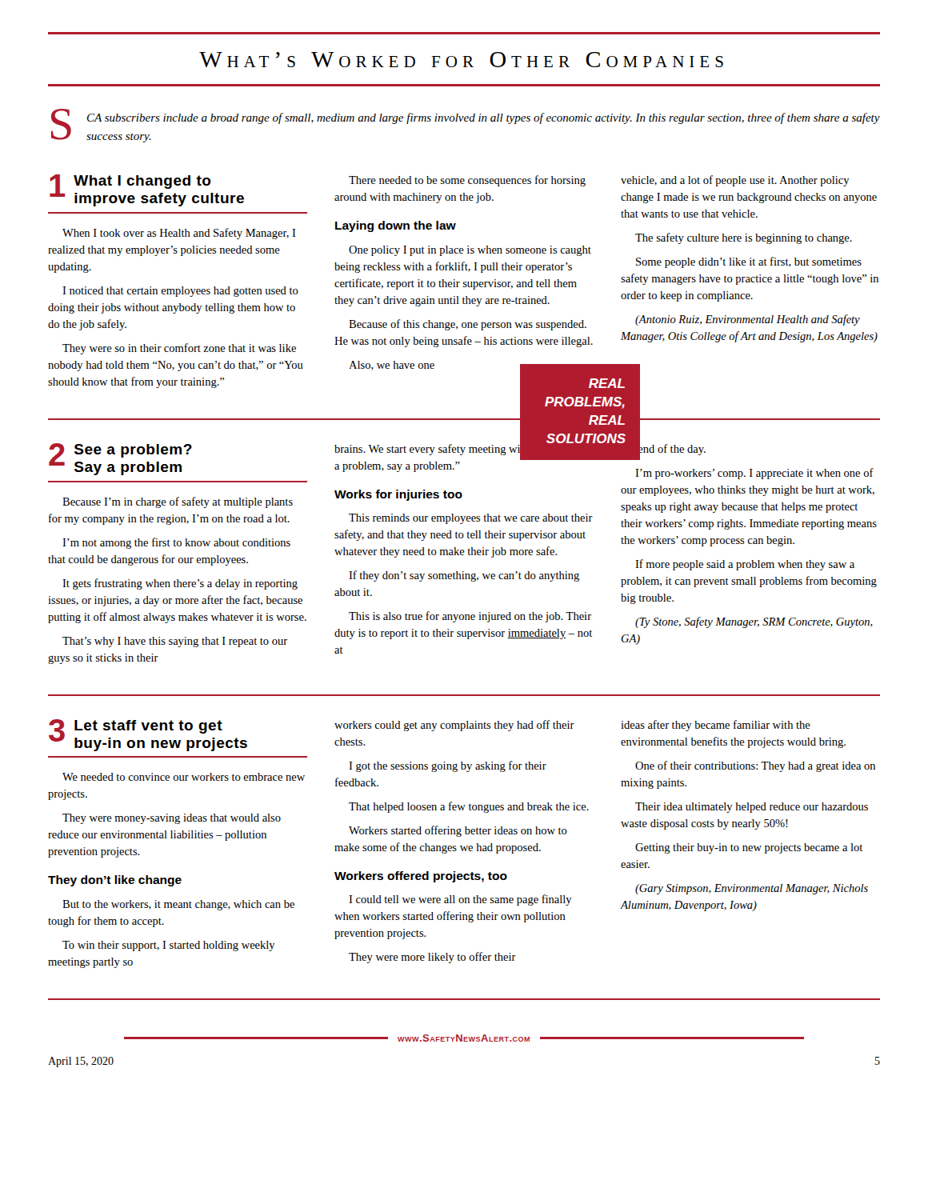What’s Worked for Other Companies
SCA subscribers include a broad range of small, medium and large firms involved in all types of economic activity. In this regular section, three of them share a safety success story.
1
What I changed to
improve safety culture
When I took over as Health and Safety Manager, I realized that my employer’s policies needed some updating.
I noticed that certain employees had gotten used to doing their jobs without anybody telling them how to do the job safely.
They were so in their comfort zone that it was like nobody had told them “No, you can’t do that,” or “You should know that from your training.”
There needed to be some consequences for horsing around with machinery on the job.
Laying down the law
One policy I put in place is when someone is caught being reckless with a forklift, I pull their operator’s certificate, report it to their supervisor, and tell them they can’t drive again until they are re-trained.
Because of this change, one person was suspended. He was not only being unsafe – his actions were illegal.
Also, we have one
vehicle, and a lot of people use it. Another policy change I made is we run background checks on anyone that wants to use that vehicle.
The safety culture here is beginning to change.
Some people didn’t like it at first, but sometimes safety managers have to practice a little “tough love” in order to keep in compliance.
(Antonio Ruiz, Environmental Health and Safety Manager, Otis College of Art and Design, Los Angeles)
REAL
PROBLEMS,
REAL
SOLUTIONS
2
See a problem?
Say a problem
Because I’m in charge of safety at multiple plants for my company in the region, I’m on the road a lot.
I’m not among the first to know about conditions that could be dangerous for our employees.
It gets frustrating when there’s a delay in reporting issues, or injuries, a day or more after the fact, because putting it off almost always makes whatever it is worse.
That’s why I have this saying that I repeat to our guys so it sticks in their
brains. We start every safety meeting with, “If you see a problem, say a problem.”
Works for injuries too
This reminds our employees that we care about their safety, and that they need to tell their supervisor about whatever they need to make their job more safe.
If they don’t say something, we can’t do anything about it.
This is also true for anyone injured on the job. Their duty is to report it to their supervisor immediately – not at
the end of the day.
I’m pro-workers’ comp. I appreciate it when one of our employees, who thinks they might be hurt at work, speaks up right away because that helps me protect their workers’ comp rights. Immediate reporting means the workers’ comp process can begin.
If more people said a problem when they saw a problem, it can prevent small problems from becoming big trouble.
(Ty Stone, Safety Manager, SRM Concrete, Guyton, GA)
3
Let staff vent to get
buy-in on new projects
We needed to convince our workers to embrace new projects.
They were money-saving ideas that would also reduce our environmental liabilities – pollution prevention projects.
They don’t like change
But to the workers, it meant change, which can be tough for them to accept.
To win their support, I started holding weekly meetings partly so
workers could get any complaints they had off their chests.
I got the sessions going by asking for their feedback.
That helped loosen a few tongues and break the ice.
Workers started offering better ideas on how to make some of the changes we had proposed.
Workers offered projects, too
I could tell we were all on the same page finally when workers started offering their own pollution prevention projects.
They were more likely to offer their
ideas after they became familiar with the environmental benefits the projects would bring.
One of their contributions: They had a great idea on mixing paints.
Their idea ultimately helped reduce our hazardous waste disposal costs by nearly 50%!
Getting their buy-in to new projects became a lot easier.
(Gary Stimpson, Environmental Manager, Nichols Aluminum, Davenport, Iowa)
www.SafetyNewsAlert.com
April 15, 2020 5